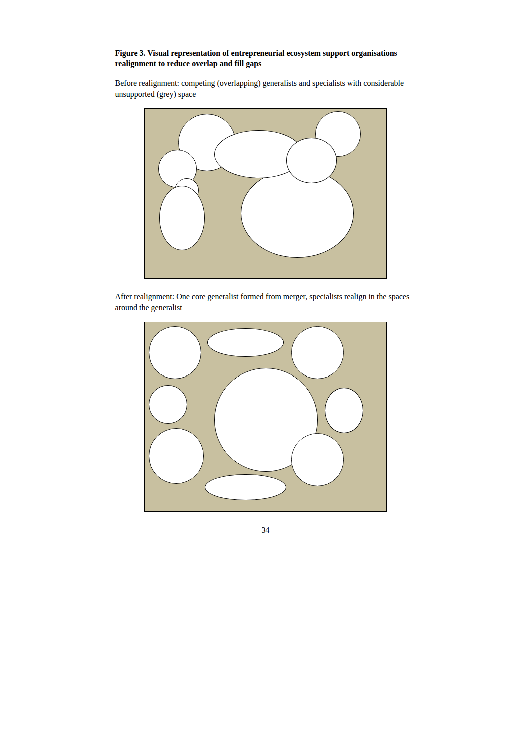Figure 3. Visual representation of entrepreneurial ecosystem support organisations realignment to reduce overlap and fill gaps
Before realignment: competing (overlapping) generalists and specialists with considerable unsupported (grey) space
After realignment: One core generalist formed from merger, specialists realign in the spaces around the generalist
34